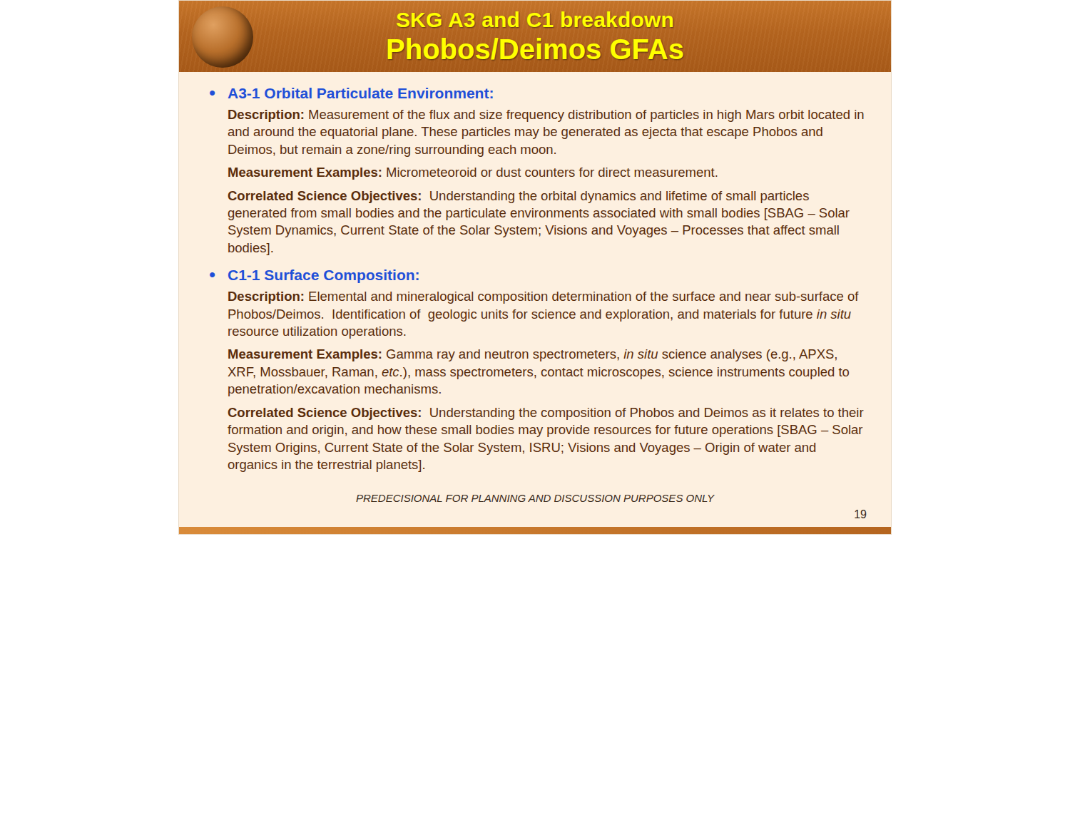SKG A3 and C1 breakdown
Phobos/Deimos GFAs
A3-1 Orbital Particulate Environment:
Description: Measurement of the flux and size frequency distribution of particles in high Mars orbit located in and around the equatorial plane. These particles may be generated as ejecta that escape Phobos and Deimos, but remain a zone/ring surrounding each moon.
Measurement Examples: Micrometeoroid or dust counters for direct measurement.
Correlated Science Objectives: Understanding the orbital dynamics and lifetime of small particles generated from small bodies and the particulate environments associated with small bodies [SBAG – Solar System Dynamics, Current State of the Solar System; Visions and Voyages – Processes that affect small bodies].
C1-1 Surface Composition:
Description: Elemental and mineralogical composition determination of the surface and near sub-surface of Phobos/Deimos. Identification of geologic units for science and exploration, and materials for future in situ resource utilization operations.
Measurement Examples: Gamma ray and neutron spectrometers, in situ science analyses (e.g., APXS, XRF, Mossbauer, Raman, etc.), mass spectrometers, contact microscopes, science instruments coupled to penetration/excavation mechanisms.
Correlated Science Objectives: Understanding the composition of Phobos and Deimos as it relates to their formation and origin, and how these small bodies may provide resources for future operations [SBAG – Solar System Origins, Current State of the Solar System, ISRU; Visions and Voyages – Origin of water and organics in the terrestrial planets].
PREDECISIONAL FOR PLANNING AND DISCUSSION PURPOSES ONLY
19